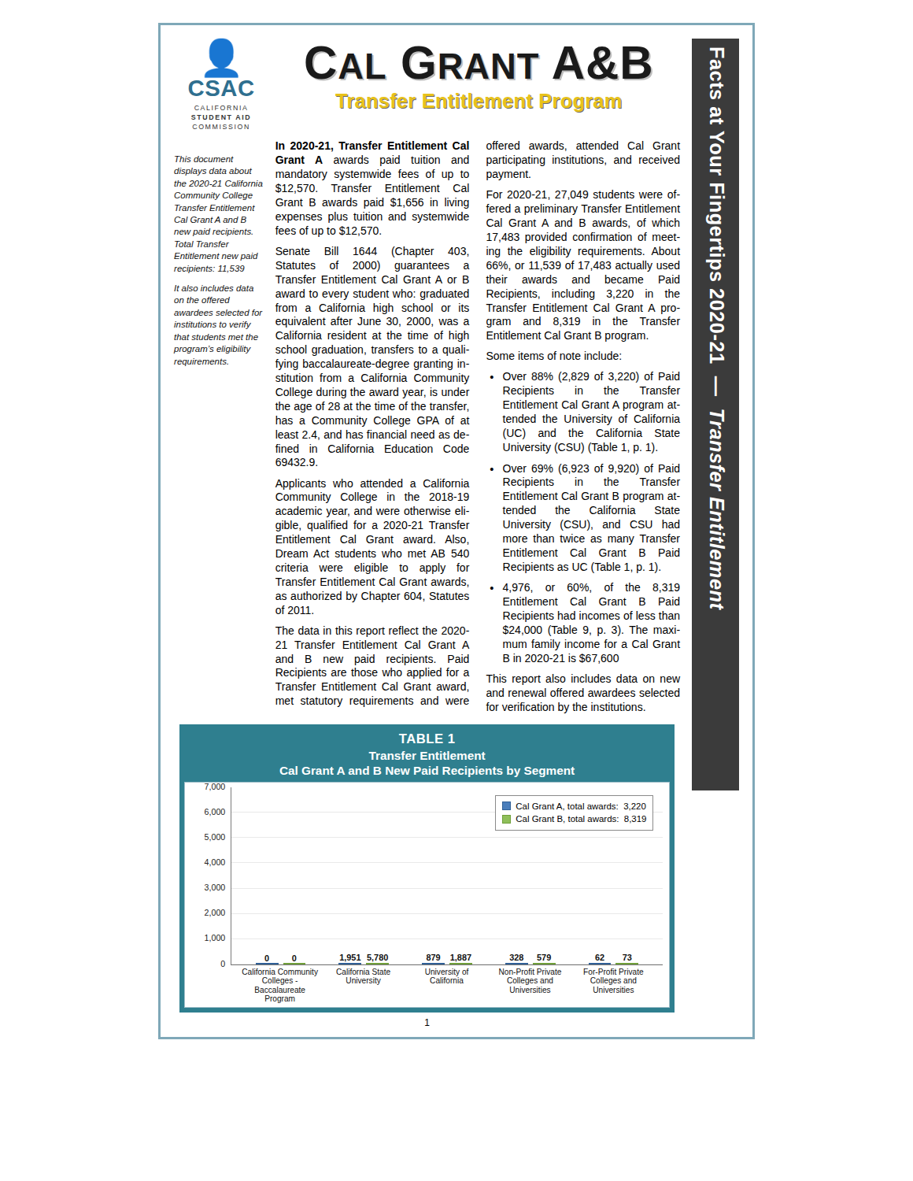Facts at Your Fingertips 2020-21 — Transfer Entitlement
👤
CSAC
CALIFORNIA
STUDENT AID
COMMISSION
CAL GRANT A&B
Transfer Entitlement Program
This document displays data about the 2020-21 California Community College Transfer Entitlement Cal Grant A and B new paid recipients. Total Transfer Entitlement new paid recipients: 11,539
It also includes data on the offered awardees selected for institutions to verify that students met the program’s eligibility requirements.
In 2020-21, Transfer Entitlement Cal Grant A awards paid tuition and mandatory systemwide fees of up to $12,570. Transfer Entitlement Cal Grant B awards paid $1,656 in living expenses plus tuition and systemwide fees of up to $12,570.
Senate Bill 1644 (Chapter 403, Statutes of 2000) guarantees a Transfer Entitlement Cal Grant A or B award to every student who: graduated from a California high school or its equivalent after June 30, 2000, was a California resident at the time of high school graduation, transfers to a qualifying baccalaureate-degree granting institution from a California Community College during the award year, is under the age of 28 at the time of the transfer, has a Community College GPA of at least 2.4, and has financial need as defined in California Education Code 69432.9.
Applicants who attended a California Community College in the 2018-19 academic year, and were otherwise eligible, qualified for a 2020-21 Transfer Entitlement Cal Grant award. Also, Dream Act students who met AB 540 criteria were eligible to apply for Transfer Entitlement Cal Grant awards, as authorized by Chapter 604, Statutes of 2011.
The data in this report reflect the 2020-21 Transfer Entitlement Cal Grant A and B new paid recipients. Paid Recipients are those who applied for a Transfer Entitlement Cal Grant award, met statutory requirements and were offered awards, attended Cal Grant participating institutions, and received payment.
For 2020-21, 27,049 students were offered a preliminary Transfer Entitlement Cal Grant A and B awards, of which 17,483 provided confirmation of meeting the eligibility requirements. About 66%, or 11,539 of 17,483 actually used their awards and became Paid Recipients, including 3,220 in the Transfer Entitlement Cal Grant A program and 8,319 in the Transfer Entitlement Cal Grant B program.
Some items of note include:
Over 88% (2,829 of 3,220) of Paid Recipients in the Transfer Entitlement Cal Grant A program attended the University of California (UC) and the California State University (CSU) (Table 1, p. 1).
Over 69% (6,923 of 9,920) of Paid Recipients in the Transfer Entitlement Cal Grant B program attended the California State University (CSU), and CSU had more than twice as many Transfer Entitlement Cal Grant B Paid Recipients as UC (Table 1, p. 1).
4,976, or 60%, of the 8,319 Entitlement Cal Grant B Paid Recipients had incomes of less than $24,000 (Table 9, p. 3). The maximum family income for a Cal Grant B in 2020-21 is $67,600
This report also includes data on new and renewal offered awardees selected for verification by the institutions.
TABLE 1
Transfer Entitlement
Cal Grant A and B New Paid Recipients by Segment
7,000 6,000 5,000 4,000 3,000 2,000 1,000 0
Cal Grant A, total awards: 3,220
Cal Grant B, total awards: 8,319
0
0
1,951
5,780
879
1,887
328
579
62
73
California Community Colleges - Baccalaureate Program
California State University
University of California
Non-Profit Private Colleges and Universities
For-Profit Private Colleges and Universities
1